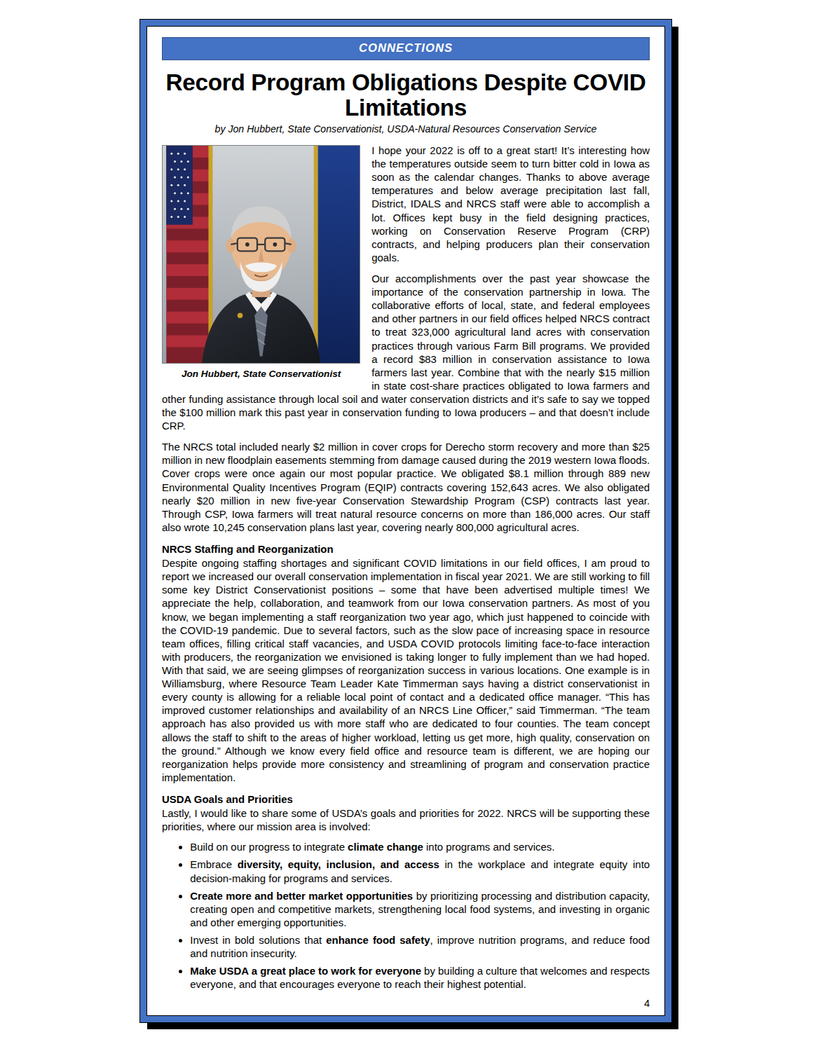CONNECTIONS
Record Program Obligations Despite COVID Limitations
by Jon Hubbert, State Conservationist, USDA-Natural Resources Conservation Service
Jon Hubbert, State Conservationist
I hope your 2022 is off to a great start! It’s interesting how the temperatures outside seem to turn bitter cold in Iowa as soon as the calendar changes. Thanks to above average temperatures and below average precipitation last fall, District, IDALS and NRCS staff were able to accomplish a lot. Offices kept busy in the field designing practices, working on Conservation Reserve Program (CRP) contracts, and helping producers plan their conservation goals.
Our accomplishments over the past year showcase the importance of the conservation partnership in Iowa. The collaborative efforts of local, state, and federal employees and other partners in our field offices helped NRCS contract to treat 323,000 agricultural land acres with conservation practices through various Farm Bill programs. We provided a record $83 million in conservation assistance to Iowa farmers last year. Combine that with the nearly $15 million in state cost-share practices obligated to Iowa farmers and other funding assistance through local soil and water conservation districts and it’s safe to say we topped the $100 million mark this past year in conservation funding to Iowa producers – and that doesn’t include CRP.
The NRCS total included nearly $2 million in cover crops for Derecho storm recovery and more than $25 million in new floodplain easements stemming from damage caused during the 2019 western Iowa floods. Cover crops were once again our most popular practice. We obligated $8.1 million through 889 new Environmental Quality Incentives Program (EQIP) contracts covering 152,643 acres. We also obligated nearly $20 million in new five-year Conservation Stewardship Program (CSP) contracts last year. Through CSP, Iowa farmers will treat natural resource concerns on more than 186,000 acres. Our staff also wrote 10,245 conservation plans last year, covering nearly 800,000 agricultural acres.
NRCS Staffing and Reorganization
Despite ongoing staffing shortages and significant COVID limitations in our field offices, I am proud to report we increased our overall conservation implementation in fiscal year 2021. We are still working to fill some key District Conservationist positions – some that have been advertised multiple times! We appreciate the help, collaboration, and teamwork from our Iowa conservation partners. As most of you know, we began implementing a staff reorganization two year ago, which just happened to coincide with the COVID-19 pandemic. Due to several factors, such as the slow pace of increasing space in resource team offices, filling critical staff vacancies, and USDA COVID protocols limiting face-to-face interaction with producers, the reorganization we envisioned is taking longer to fully implement than we had hoped. With that said, we are seeing glimpses of reorganization success in various locations. One example is in Williamsburg, where Resource Team Leader Kate Timmerman says having a district conservationist in every county is allowing for a reliable local point of contact and a dedicated office manager. “This has improved customer relationships and availability of an NRCS Line Officer,” said Timmerman. “The team approach has also provided us with more staff who are dedicated to four counties. The team concept allows the staff to shift to the areas of higher workload, letting us get more, high quality, conservation on the ground.” Although we know every field office and resource team is different, we are hoping our reorganization helps provide more consistency and streamlining of program and conservation practice implementation.
USDA Goals and Priorities
Lastly, I would like to share some of USDA’s goals and priorities for 2022. NRCS will be supporting these priorities, where our mission area is involved:
Build on our progress to integrate climate change into programs and services.
Embrace diversity, equity, inclusion, and access in the workplace and integrate equity into decision-making for programs and services.
Create more and better market opportunities by prioritizing processing and distribution capacity, creating open and competitive markets, strengthening local food systems, and investing in organic and other emerging opportunities.
Invest in bold solutions that enhance food safety, improve nutrition programs, and reduce food and nutrition insecurity.
Make USDA a great place to work for everyone by building a culture that welcomes and respects everyone, and that encourages everyone to reach their highest potential.
4